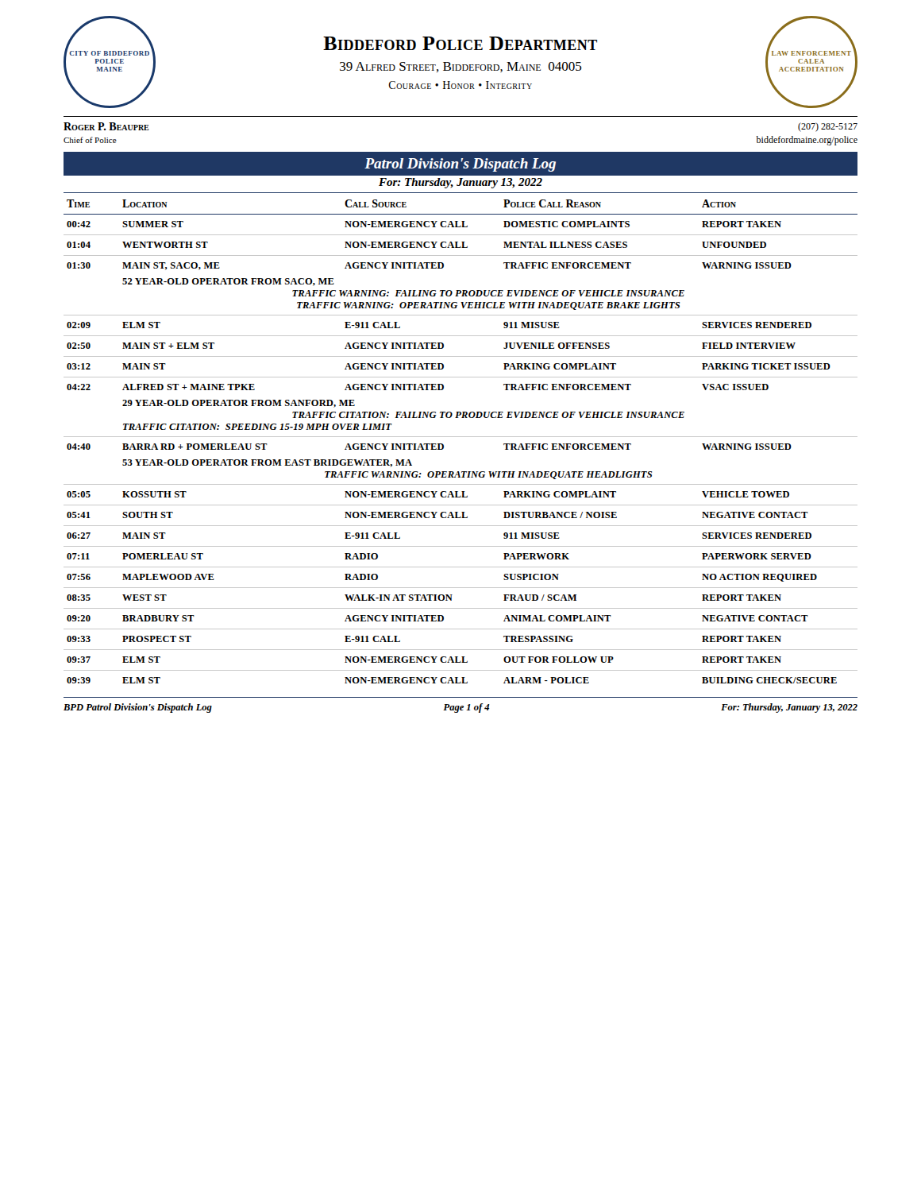CITY OF BIDDEFORD
POLICE
MAINE
Biddeford Police Department
39 Alfred Street, Biddeford, Maine 04005
Courage • Honor • Integrity
LAW ENFORCEMENT
CALEA
ACCREDITATION
Roger P. BeaupreChief of Police
(207) 282-5127
biddefordmaine.org/police
Patrol Division's Dispatch Log
For: Thursday, January 13, 2022
| Time | Location | Call Source | Police Call Reason | Action |
| --- | --- | --- | --- | --- |
| 00:42 | SUMMER ST | NON-EMERGENCY CALL | DOMESTIC COMPLAINTS | REPORT TAKEN |
| 01:04 | WENTWORTH ST | NON-EMERGENCY CALL | MENTAL ILLNESS CASES | UNFOUNDED |
| 01:30 | MAIN ST, SACO, ME | AGENCY INITIATED | TRAFFIC ENFORCEMENT | WARNING ISSUED |
| | 52 YEAR-OLD OPERATOR FROM SACO, ME TRAFFIC WARNING: FAILING TO PRODUCE EVIDENCE OF VEHICLE INSURANCE TRAFFIC WARNING: OPERATING VEHICLE WITH INADEQUATE BRAKE LIGHTS |
| 02:09 | ELM ST | E-911 CALL | 911 MISUSE | SERVICES RENDERED |
| 02:50 | MAIN ST + ELM ST | AGENCY INITIATED | JUVENILE OFFENSES | FIELD INTERVIEW |
| 03:12 | MAIN ST | AGENCY INITIATED | PARKING COMPLAINT | PARKING TICKET ISSUED |
| 04:22 | ALFRED ST + MAINE TPKE | AGENCY INITIATED | TRAFFIC ENFORCEMENT | VSAC ISSUED |
| | 29 YEAR-OLD OPERATOR FROM SANFORD, ME TRAFFIC CITATION: FAILING TO PRODUCE EVIDENCE OF VEHICLE INSURANCE TRAFFIC CITATION: SPEEDING 15-19 MPH OVER LIMIT |
| 04:40 | BARRA RD + POMERLEAU ST | AGENCY INITIATED | TRAFFIC ENFORCEMENT | WARNING ISSUED |
| | 53 YEAR-OLD OPERATOR FROM EAST BRIDGEWATER, MA TRAFFIC WARNING: OPERATING WITH INADEQUATE HEADLIGHTS |
| 05:05 | KOSSUTH ST | NON-EMERGENCY CALL | PARKING COMPLAINT | VEHICLE TOWED |
| 05:41 | SOUTH ST | NON-EMERGENCY CALL | DISTURBANCE / NOISE | NEGATIVE CONTACT |
| 06:27 | MAIN ST | E-911 CALL | 911 MISUSE | SERVICES RENDERED |
| 07:11 | POMERLEAU ST | RADIO | PAPERWORK | PAPERWORK SERVED |
| 07:56 | MAPLEWOOD AVE | RADIO | SUSPICION | NO ACTION REQUIRED |
| 08:35 | WEST ST | WALK-IN AT STATION | FRAUD / SCAM | REPORT TAKEN |
| 09:20 | BRADBURY ST | AGENCY INITIATED | ANIMAL COMPLAINT | NEGATIVE CONTACT |
| 09:33 | PROSPECT ST | E-911 CALL | TRESPASSING | REPORT TAKEN |
| 09:37 | ELM ST | NON-EMERGENCY CALL | OUT FOR FOLLOW UP | REPORT TAKEN |
| 09:39 | ELM ST | NON-EMERGENCY CALL | ALARM - POLICE | BUILDING CHECK/SECURE |
BPD Patrol Division's Dispatch Log
Page 1 of 4
For: Thursday, January 13, 2022